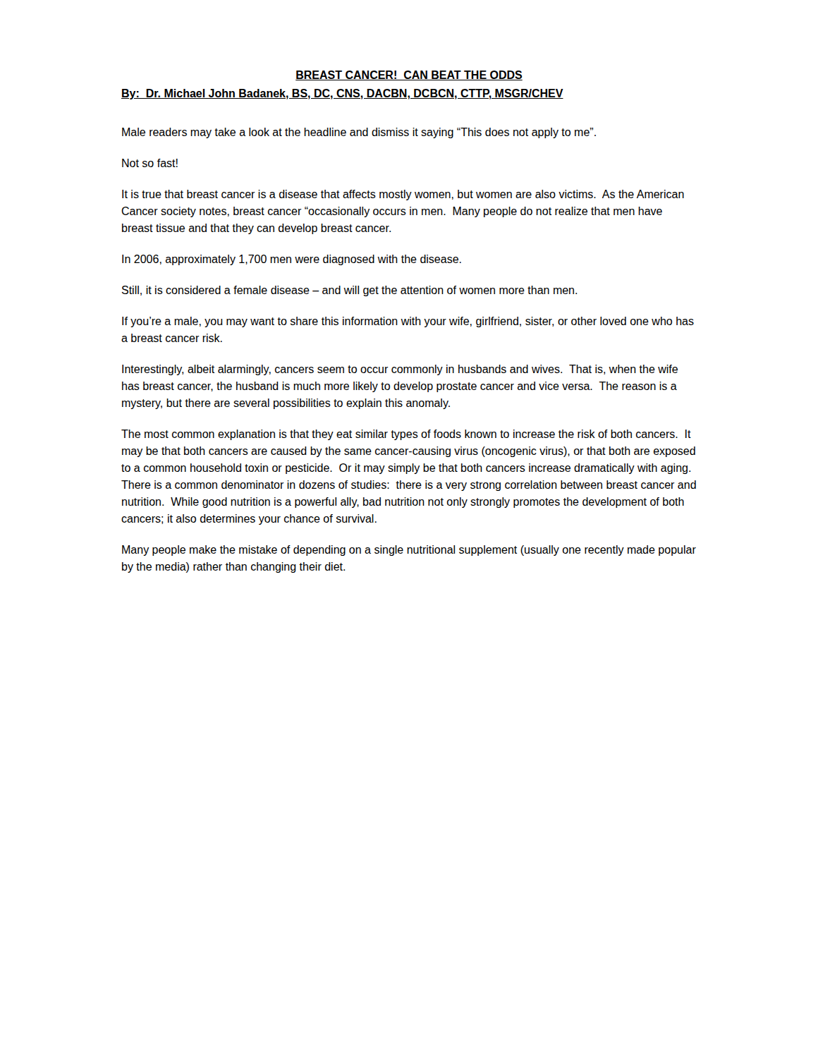BREAST CANCER! CAN BEAT THE ODDS
By: Dr. Michael John Badanek, BS, DC, CNS, DACBN, DCBCN, CTTP, MSGR/CHEV
Male readers may take a look at the headline and dismiss it saying “This does not apply to me”.
Not so fast!
It is true that breast cancer is a disease that affects mostly women, but women are also victims. As the American Cancer society notes, breast cancer “occasionally occurs in men. Many people do not realize that men have breast tissue and that they can develop breast cancer.
In 2006, approximately 1,700 men were diagnosed with the disease.
Still, it is considered a female disease – and will get the attention of women more than men.
If you’re a male, you may want to share this information with your wife, girlfriend, sister, or other loved one who has a breast cancer risk.
Interestingly, albeit alarmingly, cancers seem to occur commonly in husbands and wives. That is, when the wife has breast cancer, the husband is much more likely to develop prostate cancer and vice versa. The reason is a mystery, but there are several possibilities to explain this anomaly.
The most common explanation is that they eat similar types of foods known to increase the risk of both cancers. It may be that both cancers are caused by the same cancer-causing virus (oncogenic virus), or that both are exposed to a common household toxin or pesticide. Or it may simply be that both cancers increase dramatically with aging. There is a common denominator in dozens of studies: there is a very strong correlation between breast cancer and nutrition. While good nutrition is a powerful ally, bad nutrition not only strongly promotes the development of both cancers; it also determines your chance of survival.
Many people make the mistake of depending on a single nutritional supplement (usually one recently made popular by the media) rather than changing their diet.